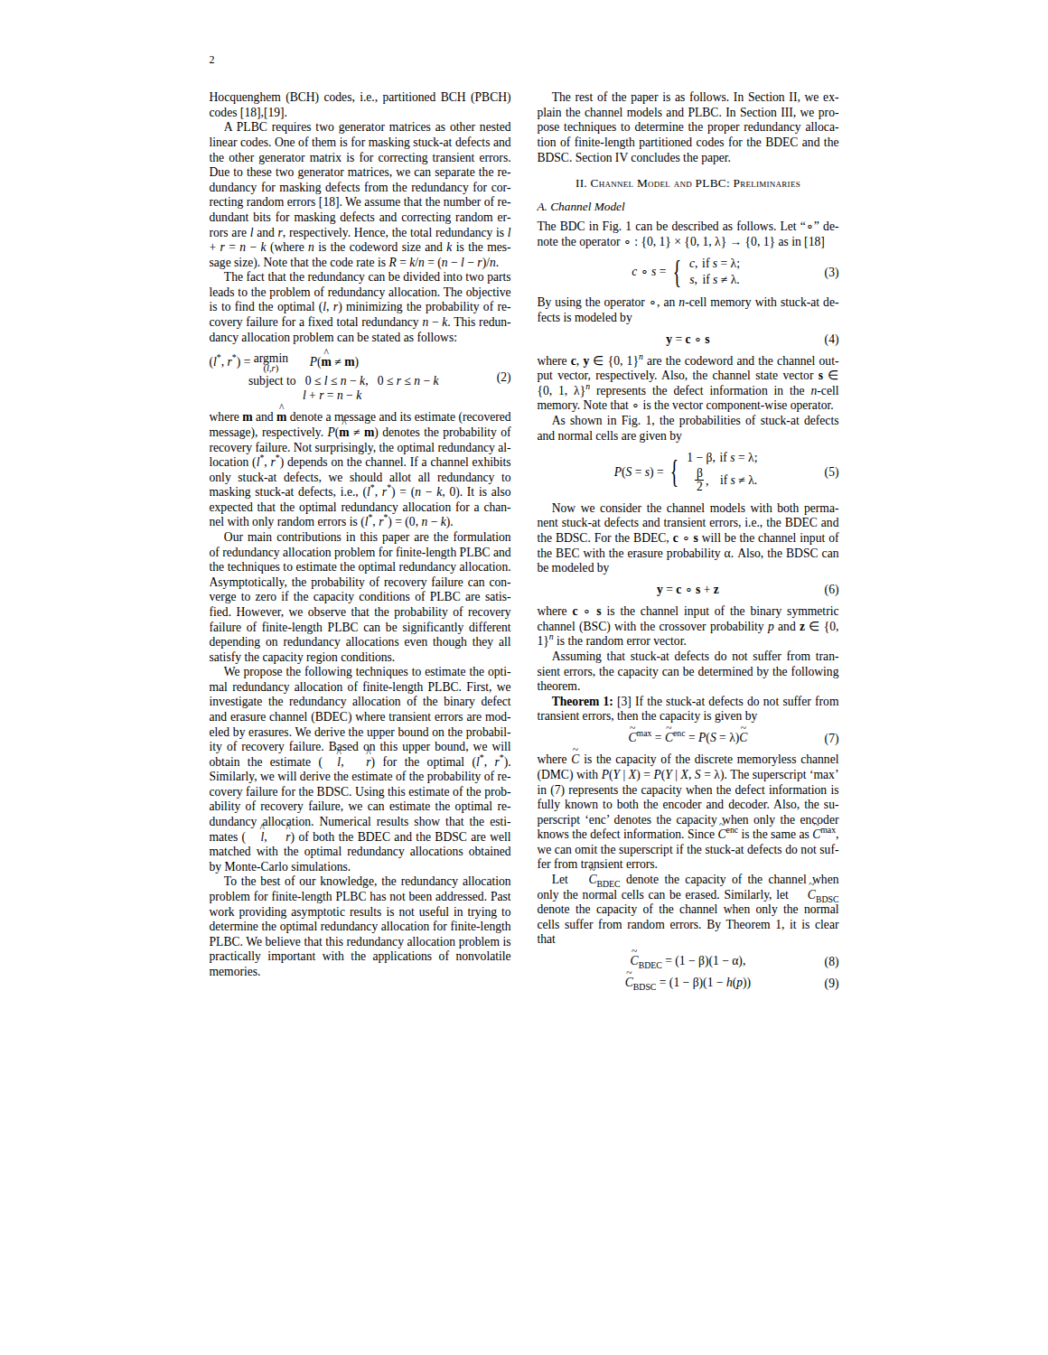2
Hocquenghem (BCH) codes, i.e., partitioned BCH (PBCH) codes [18],[19].
A PLBC requires two generator matrices as other nested linear codes. One of them is for masking stuck-at defects and the other generator matrix is for correcting transient errors. Due to these two generator matrices, we can separate the redundancy for masking defects from the redundancy for correcting random errors [18]. We assume that the number of redundant bits for masking defects and correcting random errors are l and r, respectively. Hence, the total redundancy is l + r = n − k (where n is the codeword size and k is the message size). Note that the code rate is R = k/n = (n − l − r)/n.
The fact that the redundancy can be divided into two parts leads to the problem of redundancy allocation. The objective is to find the optimal (l, r) minimizing the probability of recovery failure for a fixed total redundancy n − k. This redundancy allocation problem can be stated as follows:
(l*, r*) = argmin(l,r) P(^m ≠ m)
subject to 0 ≤ l ≤ n − k, 0 ≤ r ≤ n − k
l + r = n − k (2)
where m and ^m denote a message and its estimate (recovered message), respectively. P(^m ≠ m) denotes the probability of recovery failure. Not surprisingly, the optimal redundancy allocation (l*, r*) depends on the channel. If a channel exhibits only stuck-at defects, we should allot all redundancy to masking stuck-at defects, i.e., (l*, r*) = (n − k, 0). It is also expected that the optimal redundancy allocation for a channel with only random errors is (l*, r*) = (0, n − k).
Our main contributions in this paper are the formulation of redundancy allocation problem for finite-length PLBC and the techniques to estimate the optimal redundancy allocation. Asymptotically, the probability of recovery failure can converge to zero if the capacity conditions of PLBC are satisfied. However, we observe that the probability of recovery failure of finite-length PLBC can be significantly different depending on redundancy allocations even though they all satisfy the capacity region conditions.
We propose the following techniques to estimate the optimal redundancy allocation of finite-length PLBC. First, we investigate the redundancy allocation of the binary defect and erasure channel (BDEC) where transient errors are modeled by erasures. We derive the upper bound on the probability of recovery failure. Based on this upper bound, we will obtain the estimate (^l, ^r) for the optimal (l*, r*). Similarly, we will derive the estimate of the probability of recovery failure for the BDSC. Using this estimate of the probability of recovery failure, we can estimate the optimal redundancy allocation. Numerical results show that the estimates (^l, ^r) of both the BDEC and the BDSC are well matched with the optimal redundancy allocations obtained by Monte-Carlo simulations.
To the best of our knowledge, the redundancy allocation problem for finite-length PLBC has not been addressed. Past work providing asymptotic results is not useful in trying to determine the optimal redundancy allocation for finite-length PLBC. We believe that this redundancy allocation problem is practically important with the applications of nonvolatile memories.
The rest of the paper is as follows. In Section II, we explain the channel models and PLBC. In Section III, we propose techniques to determine the proper redundancy allocation of finite-length partitioned codes for the BDEC and the BDSC. Section IV concludes the paper.
II. Channel Model and PLBC: Preliminaries
A. Channel Model
The BDC in Fig. 1 can be described as follows. Let “∘” denote the operator ∘ : {0, 1} × {0, 1, λ} → {0, 1} as in [18]
c ∘ s = {
| c , | if s = λ; |
| s , | if s ≠ λ. |
(3)
By using the operator ∘, an n-cell memory with stuck-at defects is modeled by
y = c ∘ s (4)
where c, y ∈ {0, 1}n are the codeword and the channel output vector, respectively. Also, the channel state vector s ∈ {0, 1, λ}n represents the defect information in the n-cell memory. Note that ∘ is the vector component-wise operator.
As shown in Fig. 1, the probabilities of stuck-at defects and normal cells are given by
P(S = s) = {
| 1 − β, | if s = λ; |
| β 2 , | if s ≠ λ. |
(5)
Now we consider the channel models with both permanent stuck-at defects and transient errors, i.e., the BDEC and the BDSC. For the BDEC, c ∘ s will be the channel input of the BEC with the erasure probability α. Also, the BDSC can be modeled by
y = c ∘ s + z (6)
where c ∘ s is the channel input of the binary symmetric channel (BSC) with the crossover probability p and z ∈ {0, 1}n is the random error vector.
Assuming that stuck-at defects do not suffer from transient errors, the capacity can be determined by the following theorem.
Theorem 1: [3] If the stuck-at defects do not suffer from transient errors, then the capacity is given by
~Cmax = ~Cenc = P(S = λ)~C (7)
where ~C is the capacity of the discrete memoryless channel (DMC) with P(Y | X) = P(Y | X, S = λ). The superscript ‘max’ in (7) represents the capacity when the defect information is fully known to both the encoder and decoder. Also, the superscript ‘enc’ denotes the capacity when only the encoder knows the defect information. Since ~Cenc is the same as ~Cmax, we can omit the superscript if the stuck-at defects do not suffer from transient errors.
Let ~CBDEC denote the capacity of the channel when only the normal cells can be erased. Similarly, let ~CBDSC denote the capacity of the channel when only the normal cells suffer from random errors. By Theorem 1, it is clear that
~CBDEC = (1 − β)(1 − α), (8)
~CBDSC = (1 − β)(1 − h(p)) (9)